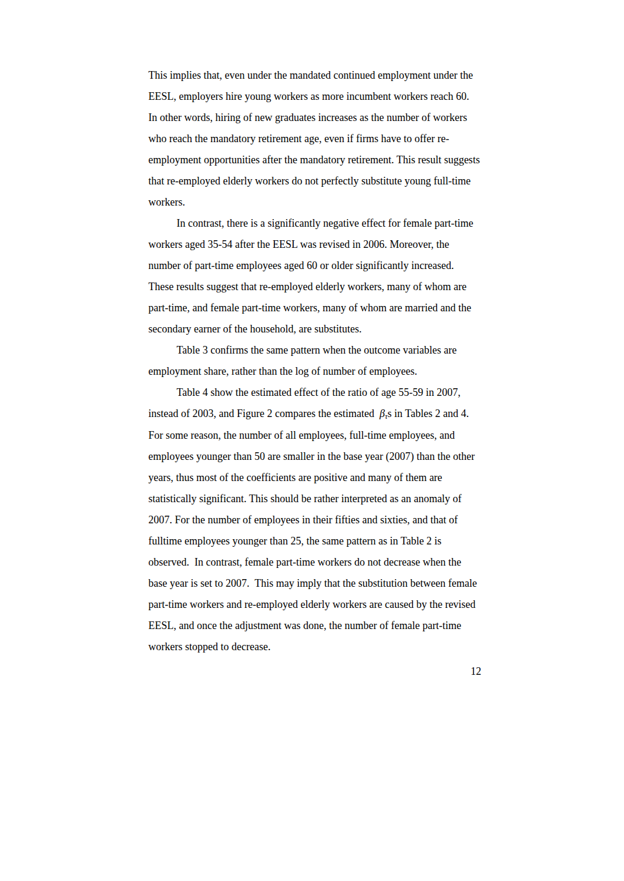This implies that, even under the mandated continued employment under the EESL, employers hire young workers as more incumbent workers reach 60. In other words, hiring of new graduates increases as the number of workers who reach the mandatory retirement age, even if firms have to offer re-employment opportunities after the mandatory retirement. This result suggests that re-employed elderly workers do not perfectly substitute young full-time workers.
In contrast, there is a significantly negative effect for female part-time workers aged 35-54 after the EESL was revised in 2006. Moreover, the number of part-time employees aged 60 or older significantly increased. These results suggest that re-employed elderly workers, many of whom are part-time, and female part-time workers, many of whom are married and the secondary earner of the household, are substitutes.
Table 3 confirms the same pattern when the outcome variables are employment share, rather than the log of number of employees.
Table 4 show the estimated effect of the ratio of age 55-59 in 2007, instead of 2003, and Figure 2 compares the estimated βτs in Tables 2 and 4. For some reason, the number of all employees, full-time employees, and employees younger than 50 are smaller in the base year (2007) than the other years, thus most of the coefficients are positive and many of them are statistically significant. This should be rather interpreted as an anomaly of 2007. For the number of employees in their fifties and sixties, and that of fulltime employees younger than 25, the same pattern as in Table 2 is observed. In contrast, female part-time workers do not decrease when the base year is set to 2007. This may imply that the substitution between female part-time workers and re-employed elderly workers are caused by the revised EESL, and once the adjustment was done, the number of female part-time workers stopped to decrease.
12